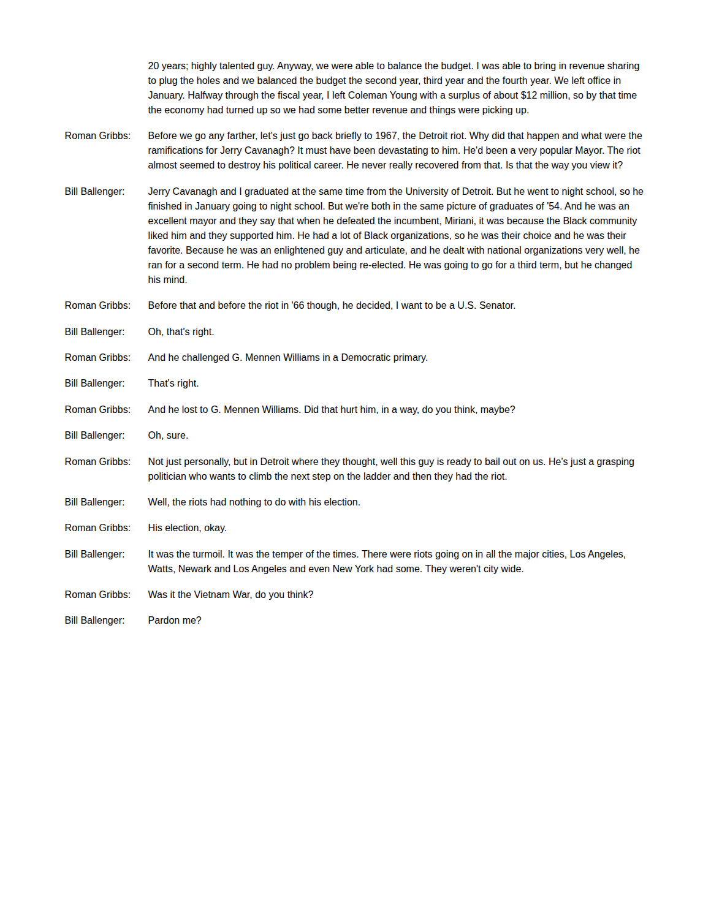20 years; highly talented guy. Anyway, we were able to balance the budget. I was able to bring in revenue sharing to plug the holes and we balanced the budget the second year, third year and the fourth year. We left office in January. Halfway through the fiscal year, I left Coleman Young with a surplus of about $12 million, so by that time the economy had turned up so we had some better revenue and things were picking up.
Roman Gribbs:
Before we go any farther, let's just go back briefly to 1967, the Detroit riot. Why did that happen and what were the ramifications for Jerry Cavanagh? It must have been devastating to him. He'd been a very popular Mayor. The riot almost seemed to destroy his political career. He never really recovered from that. Is that the way you view it?
Bill Ballenger:
Jerry Cavanagh and I graduated at the same time from the University of Detroit. But he went to night school, so he finished in January going to night school. But we're both in the same picture of graduates of '54. And he was an excellent mayor and they say that when he defeated the incumbent, Miriani, it was because the Black community liked him and they supported him. He had a lot of Black organizations, so he was their choice and he was their favorite. Because he was an enlightened guy and articulate, and he dealt with national organizations very well, he ran for a second term. He had no problem being re-elected. He was going to go for a third term, but he changed his mind.
Roman Gribbs:
Before that and before the riot in '66 though, he decided, I want to be a U.S. Senator.
Bill Ballenger:
Oh, that's right.
Roman Gribbs:
And he challenged G. Mennen Williams in a Democratic primary.
Bill Ballenger:
That's right.
Roman Gribbs:
And he lost to G. Mennen Williams. Did that hurt him, in a way, do you think, maybe?
Bill Ballenger:
Oh, sure.
Roman Gribbs:
Not just personally, but in Detroit where they thought, well this guy is ready to bail out on us. He's just a grasping politician who wants to climb the next step on the ladder and then they had the riot.
Bill Ballenger:
Well, the riots had nothing to do with his election.
Roman Gribbs:
His election, okay.
Bill Ballenger:
It was the turmoil. It was the temper of the times. There were riots going on in all the major cities, Los Angeles, Watts, Newark and Los Angeles and even New York had some. They weren't city wide.
Roman Gribbs:
Was it the Vietnam War, do you think?
Bill Ballenger:
Pardon me?